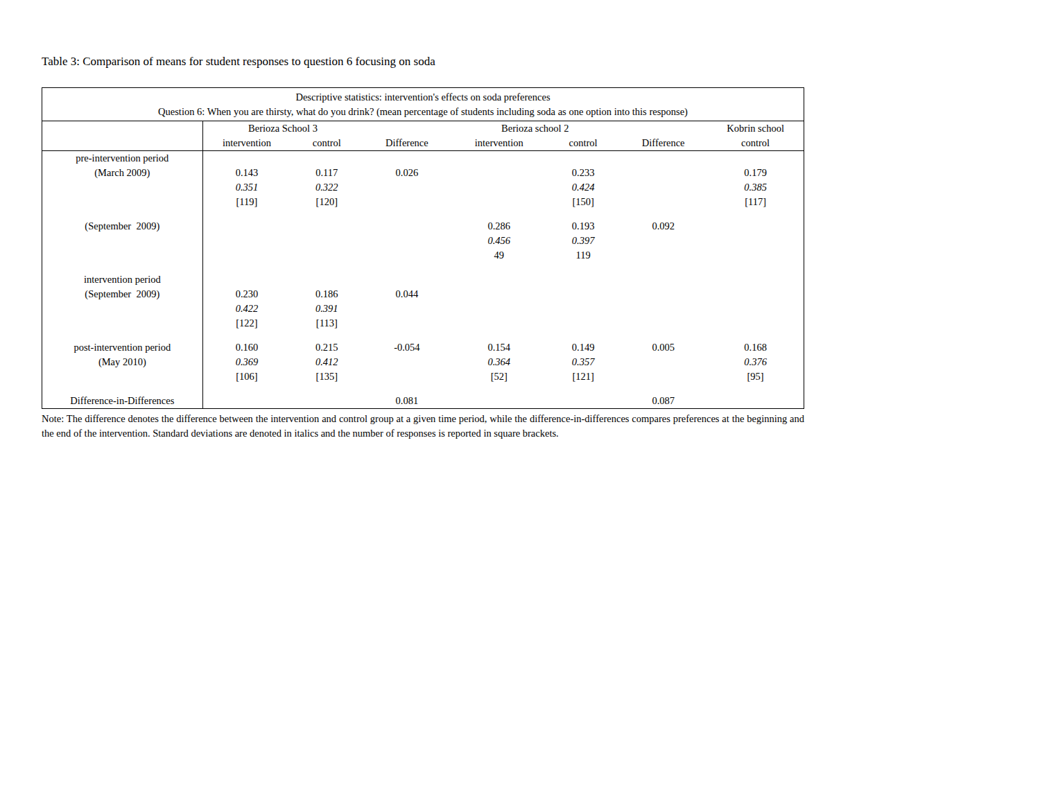Table 3: Comparison of means for student responses to question 6 focusing on soda
| Descriptive statistics: intervention's effects on soda preferences |
| Question 6: When you are thirsty, what do you drink? (mean percentage of students including soda as one option into this response) |
| | Berioza School 3 | | Berioza school 2 | | Kobrin school |
| | intervention | control | Difference | intervention | control | Difference | control |
| pre-intervention period | | | | | | | |
| (March 2009) | 0.143 | 0.117 | 0.026 | | 0.233 | | 0.179 |
| | 0.351 | 0.322 | | | 0.424 | | 0.385 |
| | [119] | [120] | | | [150] | | [117] |
| (September 2009) | | | | 0.286 | 0.193 | 0.092 | |
| | | | | 0.456 | 0.397 | | |
| | | | | 49 | 119 | | |
| intervention period | | | | | | | |
| (September 2009) | 0.230 | 0.186 | 0.044 | | | | |
| | 0.422 | 0.391 | | | | | |
| | [122] | [113] | | | | | |
| post-intervention period | 0.160 | 0.215 | -0.054 | 0.154 | 0.149 | 0.005 | 0.168 |
| (May 2010) | 0.369 | 0.412 | | 0.364 | 0.357 | | 0.376 |
| | [106] | [135] | | [52] | [121] | | [95] |
| Difference-in-Differences | | | 0.081 | | | 0.087 | |
Note: The difference denotes the difference between the intervention and control group at a given time period, while the difference-in-differences compares preferences at the beginning and the end of the intervention. Standard deviations are denoted in italics and the number of responses is reported in square brackets.